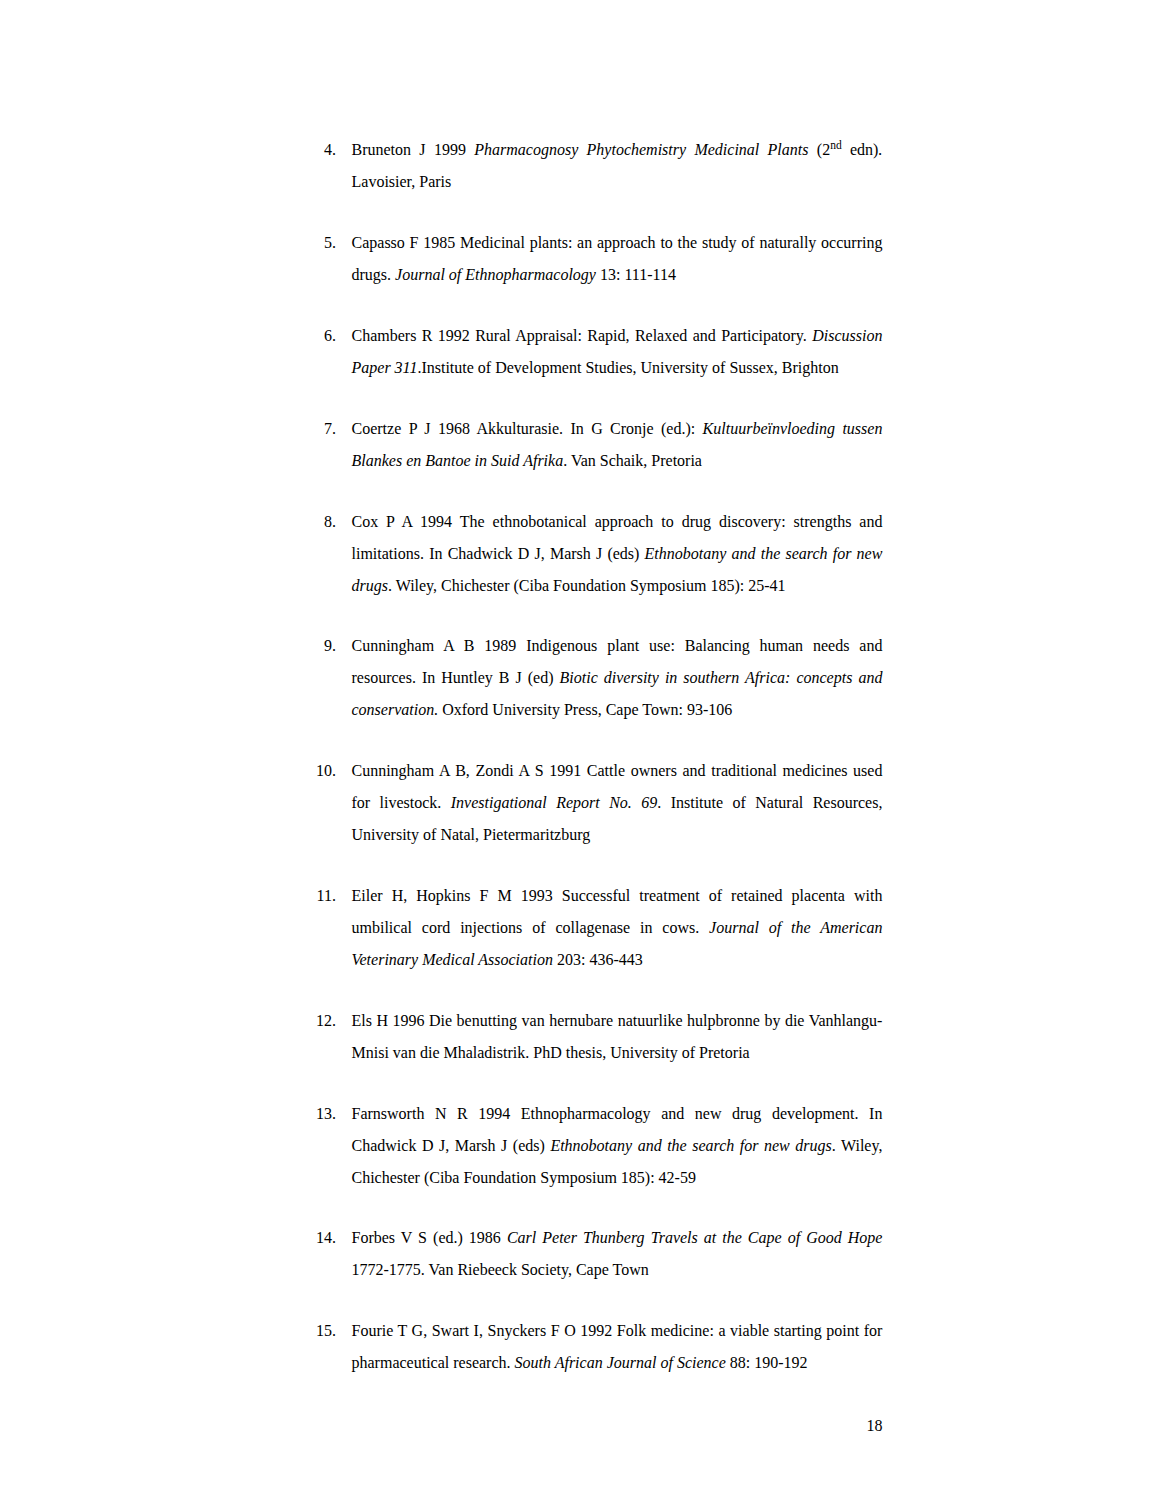Bruneton J 1999 Pharmacognosy Phytochemistry Medicinal Plants (2nd edn). Lavoisier, Paris
Capasso F 1985 Medicinal plants: an approach to the study of naturally occurring drugs. Journal of Ethnopharmacology 13: 111-114
Chambers R 1992 Rural Appraisal: Rapid, Relaxed and Participatory. Discussion Paper 311.Institute of Development Studies, University of Sussex, Brighton
Coertze P J 1968 Akkulturasie. In G Cronje (ed.): Kultuurbeïnvloeding tussen Blankes en Bantoe in Suid Afrika. Van Schaik, Pretoria
Cox P A 1994 The ethnobotanical approach to drug discovery: strengths and limitations. In Chadwick D J, Marsh J (eds) Ethnobotany and the search for new drugs. Wiley, Chichester (Ciba Foundation Symposium 185): 25-41
Cunningham A B 1989 Indigenous plant use: Balancing human needs and resources. In Huntley B J (ed) Biotic diversity in southern Africa: concepts and conservation. Oxford University Press, Cape Town: 93-106
Cunningham A B, Zondi A S 1991 Cattle owners and traditional medicines used for livestock. Investigational Report No. 69. Institute of Natural Resources, University of Natal, Pietermaritzburg
Eiler H, Hopkins F M 1993 Successful treatment of retained placenta with umbilical cord injections of collagenase in cows. Journal of the American Veterinary Medical Association 203: 436-443
Els H 1996 Die benutting van hernubare natuurlike hulpbronne by die Vanhlangu-Mnisi van die Mhaladistrik. PhD thesis, University of Pretoria
Farnsworth N R 1994 Ethnopharmacology and new drug development. In Chadwick D J, Marsh J (eds) Ethnobotany and the search for new drugs. Wiley, Chichester (Ciba Foundation Symposium 185): 42-59
Forbes V S (ed.) 1986 Carl Peter Thunberg Travels at the Cape of Good Hope 1772-1775. Van Riebeeck Society, Cape Town
Fourie T G, Swart I, Snyckers F O 1992 Folk medicine: a viable starting point for pharmaceutical research. South African Journal of Science 88: 190-192
18